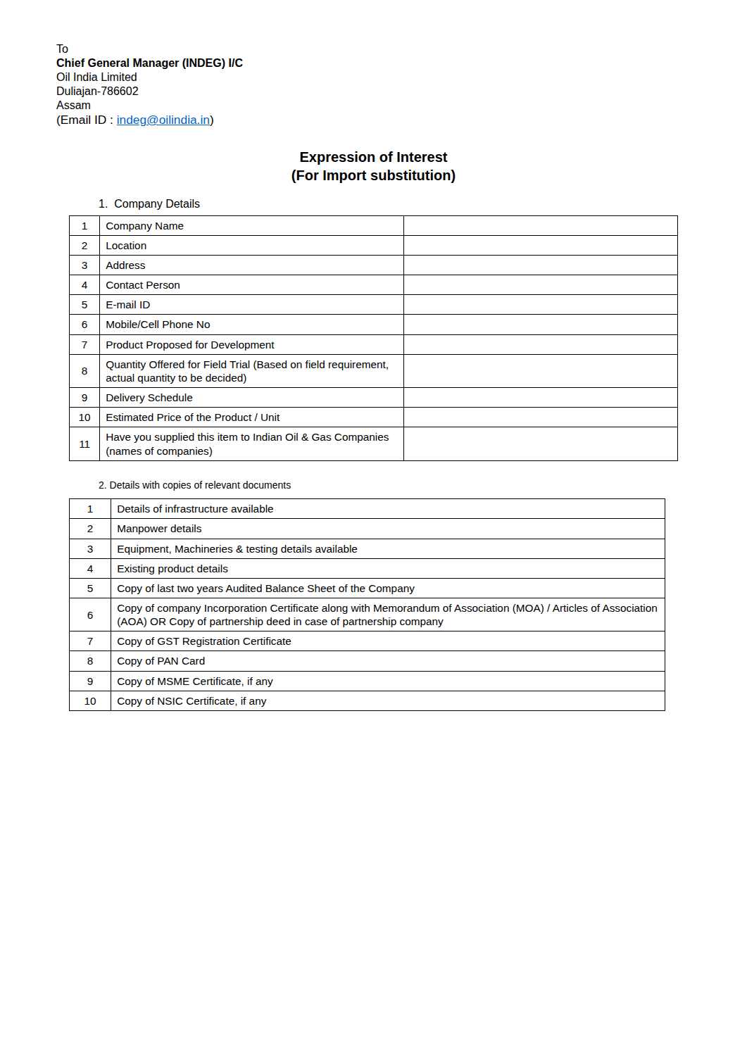To
Chief General Manager (INDEG) I/C
Oil India Limited
Duliajan-786602
Assam
(Email ID : indeg@oilindia.in)
Expression of Interest
(For Import substitution)
1. Company Details
| 1 | Company Name | |
| 2 | Location | |
| 3 | Address | |
| 4 | Contact Person | |
| 5 | E-mail ID | |
| 6 | Mobile/Cell Phone No | |
| 7 | Product Proposed for Development | |
| 8 | Quantity Offered for Field Trial (Based on field requirement, actual quantity to be decided) | |
| 9 | Delivery Schedule | |
| 10 | Estimated Price of the Product / Unit | |
| 11 | Have you supplied this item to Indian Oil & Gas Companies (names of companies) | |
2. Details with copies of relevant documents
| 1 | Details of infrastructure available |
| 2 | Manpower details |
| 3 | Equipment, Machineries & testing details available |
| 4 | Existing product details |
| 5 | Copy of last two years Audited Balance Sheet of the Company |
| 6 | Copy of company Incorporation Certificate along with Memorandum of Association (MOA) / Articles of Association (AOA) OR Copy of partnership deed in case of partnership company |
| 7 | Copy of GST Registration Certificate |
| 8 | Copy of PAN Card |
| 9 | Copy of MSME Certificate, if any |
| 10 | Copy of NSIC Certificate, if any |